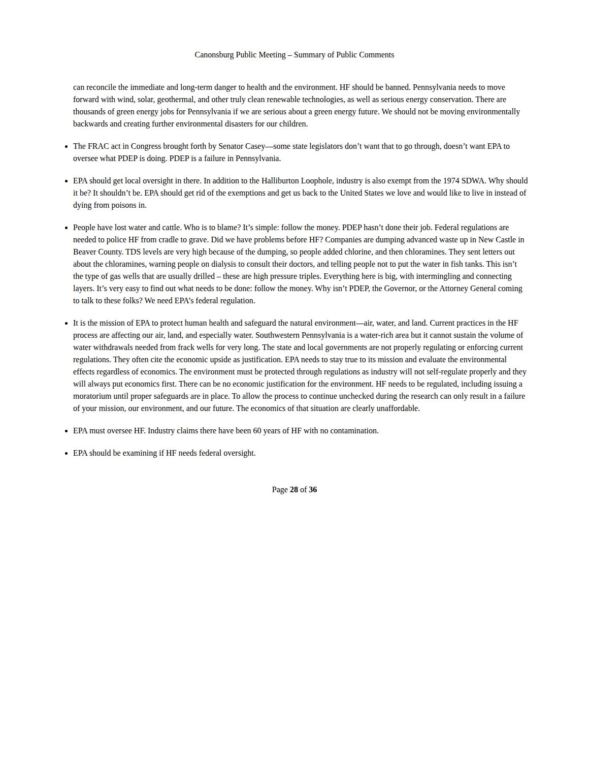Canonsburg Public Meeting – Summary of Public Comments
can reconcile the immediate and long-term danger to health and the environment. HF should be banned. Pennsylvania needs to move forward with wind, solar, geothermal, and other truly clean renewable technologies, as well as serious energy conservation. There are thousands of green energy jobs for Pennsylvania if we are serious about a green energy future. We should not be moving environmentally backwards and creating further environmental disasters for our children.
The FRAC act in Congress brought forth by Senator Casey—some state legislators don’t want that to go through, doesn’t want EPA to oversee what PDEP is doing. PDEP is a failure in Pennsylvania.
EPA should get local oversight in there. In addition to the Halliburton Loophole, industry is also exempt from the 1974 SDWA. Why should it be? It shouldn’t be. EPA should get rid of the exemptions and get us back to the United States we love and would like to live in instead of dying from poisons in.
People have lost water and cattle. Who is to blame? It’s simple: follow the money. PDEP hasn’t done their job. Federal regulations are needed to police HF from cradle to grave. Did we have problems before HF? Companies are dumping advanced waste up in New Castle in Beaver County. TDS levels are very high because of the dumping, so people added chlorine, and then chloramines. They sent letters out about the chloramines, warning people on dialysis to consult their doctors, and telling people not to put the water in fish tanks. This isn’t the type of gas wells that are usually drilled – these are high pressure triples. Everything here is big, with intermingling and connecting layers. It’s very easy to find out what needs to be done: follow the money. Why isn’t PDEP, the Governor, or the Attorney General coming to talk to these folks? We need EPA’s federal regulation.
It is the mission of EPA to protect human health and safeguard the natural environment—air, water, and land. Current practices in the HF process are affecting our air, land, and especially water. Southwestern Pennsylvania is a water-rich area but it cannot sustain the volume of water withdrawals needed from frack wells for very long. The state and local governments are not properly regulating or enforcing current regulations. They often cite the economic upside as justification. EPA needs to stay true to its mission and evaluate the environmental effects regardless of economics. The environment must be protected through regulations as industry will not self-regulate properly and they will always put economics first. There can be no economic justification for the environment. HF needs to be regulated, including issuing a moratorium until proper safeguards are in place. To allow the process to continue unchecked during the research can only result in a failure of your mission, our environment, and our future. The economics of that situation are clearly unaffordable.
EPA must oversee HF. Industry claims there have been 60 years of HF with no contamination.
EPA should be examining if HF needs federal oversight.
Page 28 of 36